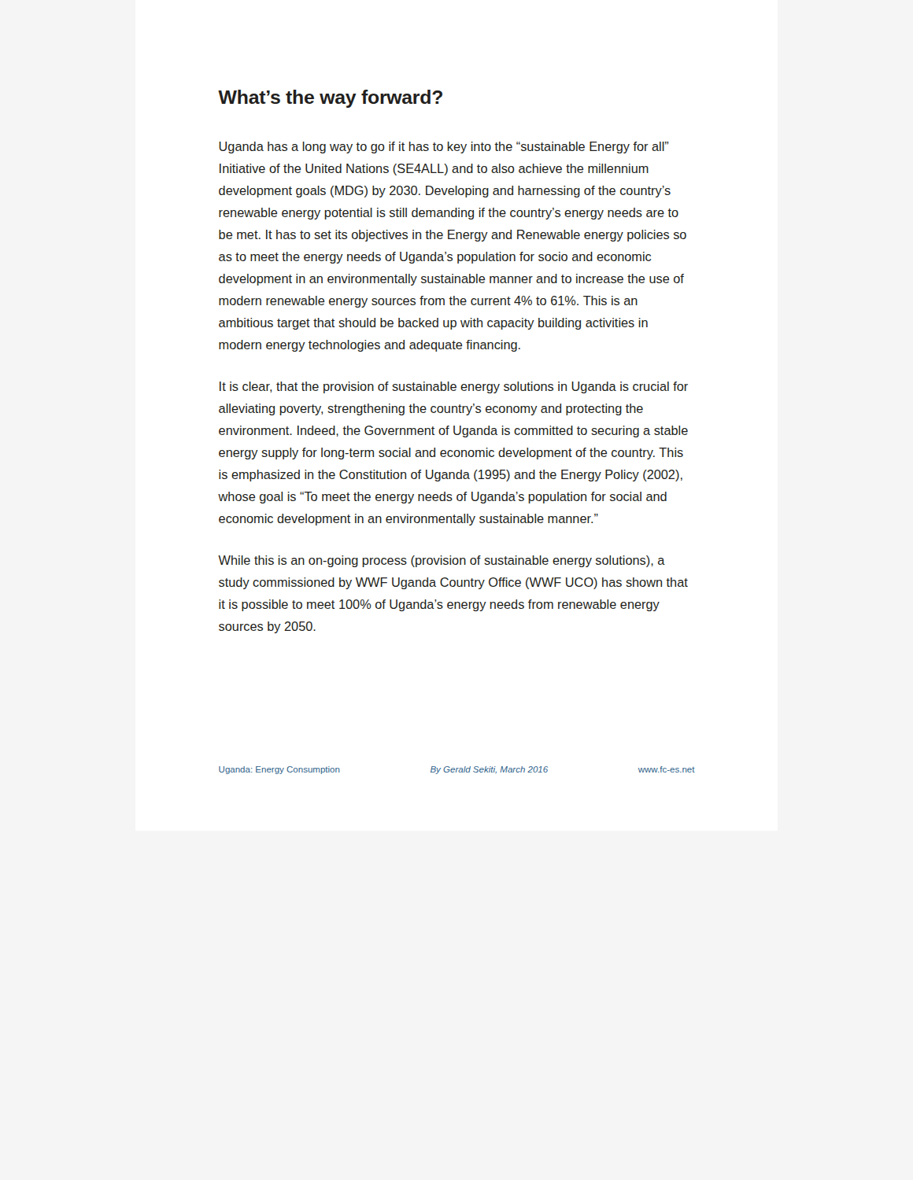What’s the way forward?
Uganda has a long way to go if it has to key into the “sustainable Energy for all” Initiative of the United Nations (SE4ALL) and to also achieve the millennium development goals (MDG) by 2030. Developing and harnessing of the country’s renewable energy potential is still demanding if the country’s energy needs are to be met. It has to set its objectives in the Energy and Renewable energy policies so as to meet the energy needs of Uganda’s population for socio and economic development in an environmentally sustainable manner and to increase the use of modern renewable energy sources from the current 4% to 61%. This is an ambitious target that should be backed up with capacity building activities in modern energy technologies and adequate financing.
It is clear, that the provision of sustainable energy solutions in Uganda is crucial for alleviating poverty, strengthening the country’s economy and protecting the environment. Indeed, the Government of Uganda is committed to securing a stable energy supply for long-term social and economic development of the country. This is emphasized in the Constitution of Uganda (1995) and the Energy Policy (2002), whose goal is “To meet the energy needs of Uganda’s population for social and economic development in an environmentally sustainable manner.”
While this is an on-going process (provision of sustainable energy solutions), a study commissioned by WWF Uganda Country Office (WWF UCO) has shown that it is possible to meet 100% of Uganda’s energy needs from renewable energy sources by 2050.
Uganda: Energy Consumption By Gerald Sekiti, March 2016 www.fc-es.net